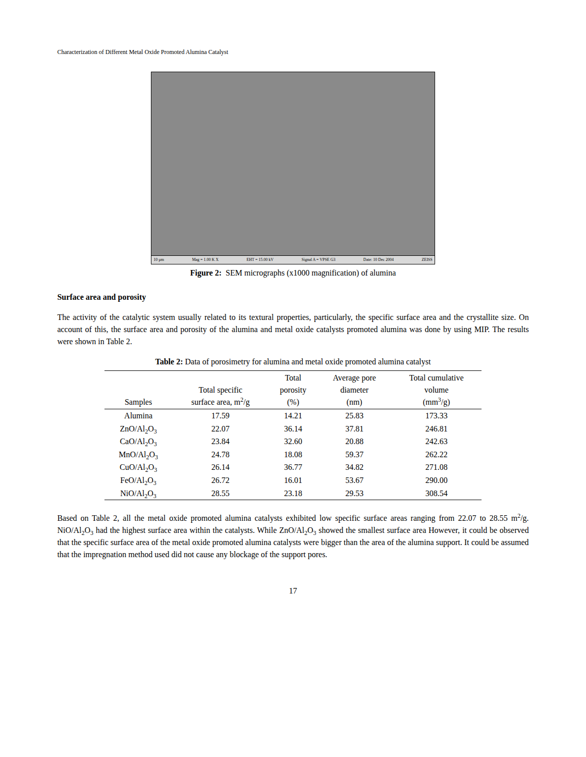Characterization of Different Metal Oxide Promoted Alumina Catalyst
10 µm Mag = 1.00 K X EHT = 15.00 kV Signal A = VPSE G3 Date: 10 Dec 2004 ZEISS
Figure 2: SEM micrographs (x1000 magnification) of alumina
Surface area and porosity
The activity of the catalytic system usually related to its textural properties, particularly, the specific surface area and the crystallite size. On account of this, the surface area and porosity of the alumina and metal oxide catalysts promoted alumina was done by using MIP. The results were shown in Table 2.
Table 2: Data of porosimetry for alumina and metal oxide promoted alumina catalyst
| Samples | Total specific surface area, m 2 /g | Total porosity (%) | Average pore diameter (nm) | Total cumulative volume (mm 3 /g) |
| --- | --- | --- | --- | --- |
| Alumina | 17.59 | 14.21 | 25.83 | 173.33 |
| ZnO/Al 2 O 3 | 22.07 | 36.14 | 37.81 | 246.81 |
| CaO/Al 2 O 3 | 23.84 | 32.60 | 20.88 | 242.63 |
| MnO/Al 2 O 3 | 24.78 | 18.08 | 59.37 | 262.22 |
| CuO/Al 2 O 3 | 26.14 | 36.77 | 34.82 | 271.08 |
| FeO/Al 2 O 3 | 26.72 | 16.01 | 53.67 | 290.00 |
| NiO/Al 2 O 3 | 28.55 | 23.18 | 29.53 | 308.54 |
Based on Table 2, all the metal oxide promoted alumina catalysts exhibited low specific surface areas ranging from 22.07 to 28.55 m2/g. NiO/Al2O3 had the highest surface area within the catalysts. While ZnO/Al2O3 showed the smallest surface area However, it could be observed that the specific surface area of the metal oxide promoted alumina catalysts were bigger than the area of the alumina support. It could be assumed that the impregnation method used did not cause any blockage of the support pores.
17